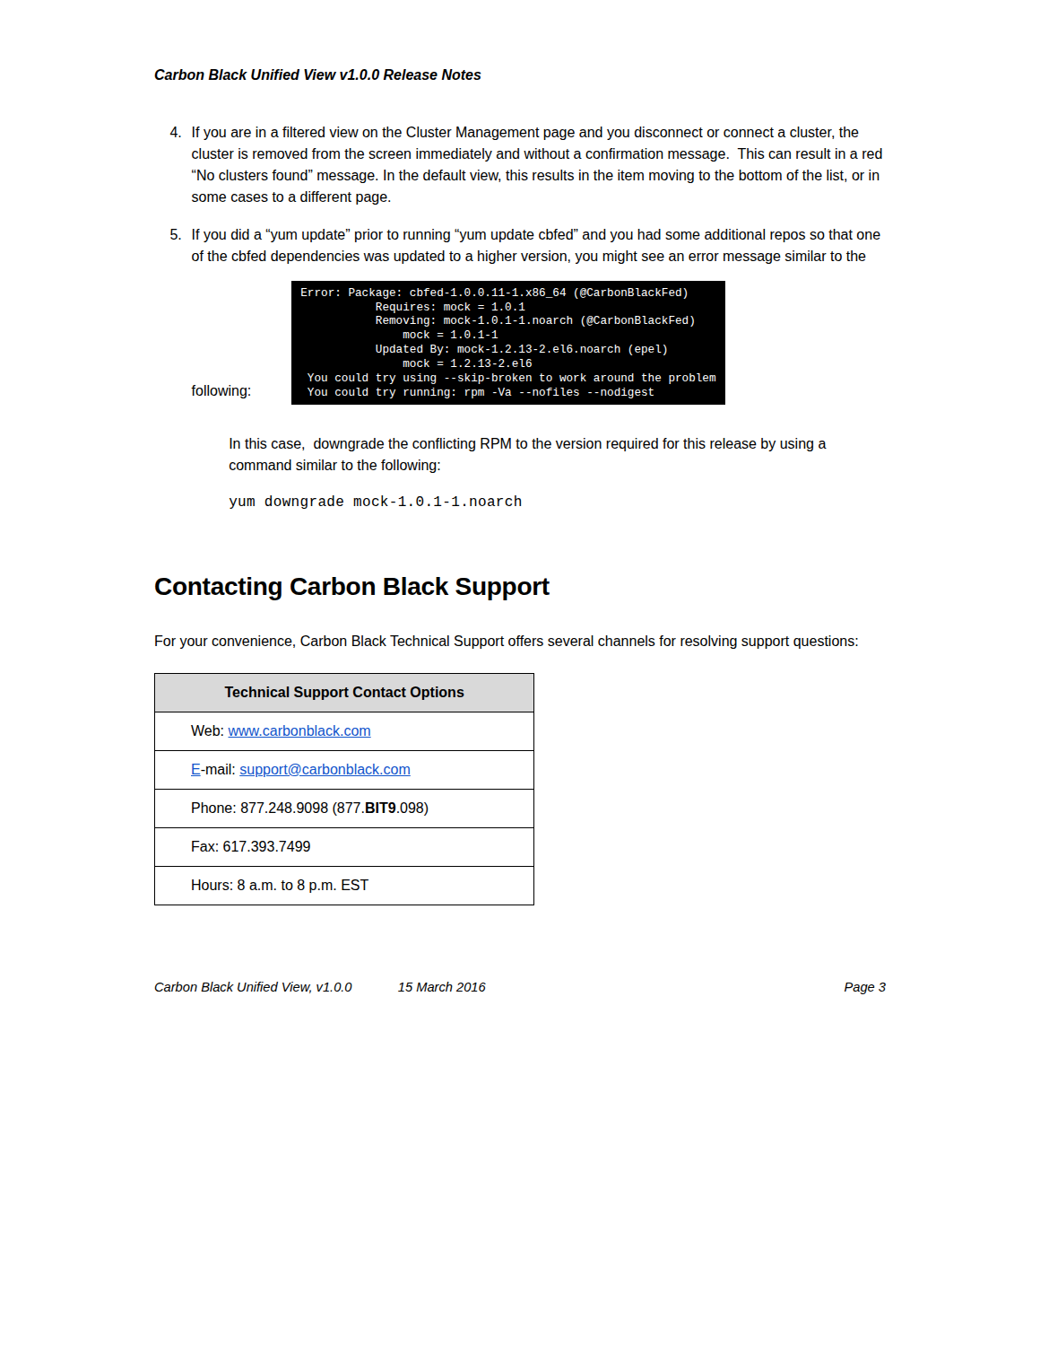Carbon Black Unified View v1.0.0 Release Notes
If you are in a filtered view on the Cluster Management page and you disconnect or connect a cluster, the cluster is removed from the screen immediately and without a confirmation message. This can result in a red “No clusters found” message. In the default view, this results in the item moving to the bottom of the list, or in some cases to a different page.
If you did a “yum update” prior to running “yum update cbfed” and you had some additional repos so that one of the cbfed dependencies was updated to a higher version, you might see an error message similar to the following:
Error: Package: cbfed-1.0.0.11-1.x86_64 (@CarbonBlackFed) Requires: mock = 1.0.1 Removing: mock-1.0.1-1.noarch (@CarbonBlackFed) mock = 1.0.1-1 Updated By: mock-1.2.13-2.el6.noarch (epel) mock = 1.2.13-2.el6 You could try using --skip-broken to work around the problem You could try running: rpm -Va --nofiles --nodigest
In this case, downgrade the conflicting RPM to the version required for this release by using a command similar to the following:
yum downgrade mock-1.0.1-1.noarch
Contacting Carbon Black Support
For your convenience, Carbon Black Technical Support offers several channels for resolving support questions:
| Technical Support Contact Options |
| --- |
| Web: www.carbonblack.com |
| E -mail: support@carbonblack.com |
| Phone: 877.248.9098 (877. BIT9 .098) |
| Fax: 617.393.7499 |
| Hours: 8 a.m. to 8 p.m. EST |
Carbon Black Unified View, v1.0.0
15 March 2016
Page 3